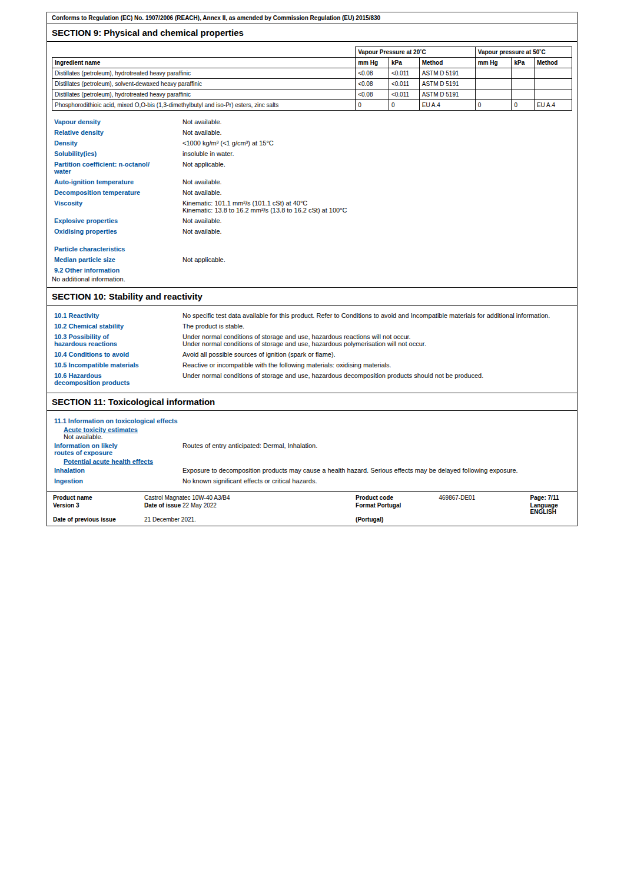Conforms to Regulation (EC) No. 1907/2006 (REACH), Annex II, as amended by Commission Regulation (EU) 2015/830
SECTION 9: Physical and chemical properties
| | Vapour Pressure at 20˚C | Vapour pressure at 50˚C |
| --- | --- | --- |
| Ingredient name | mm Hg | kPa | Method | mm Hg | kPa | Method |
| Distillates (petroleum), hydrotreated heavy paraffinic | <0.08 | <0.011 | ASTM D 5191 | | | |
| Distillates (petroleum), solvent-dewaxed heavy paraffinic | <0.08 | <0.011 | ASTM D 5191 | | | |
| Distillates (petroleum), hydrotreated heavy paraffinic | <0.08 | <0.011 | ASTM D 5191 | | | |
| Phosphorodithioic acid, mixed O,O-bis (1,3-dimethylbutyl and iso-Pr) esters, zinc salts | 0 | 0 | EU A.4 | 0 | 0 | EU A.4 |
| Vapour density | Not available. |
| Relative density | Not available. |
| Density | <1000 kg/m³ (<1 g/cm³) at 15°C |
| Solubility(ies) | insoluble in water. |
| Partition coefficient: n-octanol/ water | Not applicable. |
| Auto-ignition temperature | Not available. |
| Decomposition temperature | Not available. |
| Viscosity | Kinematic: 101.1 mm²/s (101.1 cSt) at 40°C Kinematic: 13.8 to 16.2 mm²/s (13.8 to 16.2 cSt) at 100°C |
| Explosive properties | Not available. |
| Oxidising properties | Not available. |
| Particle characteristics | |
| Median particle size | Not applicable. |
| 9.2 Other information | |
No additional information.
SECTION 10: Stability and reactivity
| 10.1 Reactivity | No specific test data available for this product. Refer to Conditions to avoid and Incompatible materials for additional information. |
| 10.2 Chemical stability | The product is stable. |
| 10.3 Possibility of hazardous reactions | Under normal conditions of storage and use, hazardous reactions will not occur. Under normal conditions of storage and use, hazardous polymerisation will not occur. |
| 10.4 Conditions to avoid | Avoid all possible sources of ignition (spark or flame). |
| 10.5 Incompatible materials | Reactive or incompatible with the following materials: oxidising materials. |
| 10.6 Hazardous decomposition products | Under normal conditions of storage and use, hazardous decomposition products should not be produced. |
SECTION 11: Toxicological information
| 11.1 Information on toxicological effects |
Acute toxicity estimates
Not available.
| Information on likely routes of exposure | Routes of entry anticipated: Dermal, Inhalation. |
Potential acute health effects
| Inhalation | Exposure to decomposition products may cause a health hazard. Serious effects may be delayed following exposure. |
| Ingestion | No known significant effects or critical hazards. |
| Product name | Castrol Magnatec 10W-40 A3/B4 | Product code | 469867-DE01 | Page: 7/11 |
| Version 3 | Date of issue 22 May 2022 | Format Portugal | | Language ENGLISH |
| Date of previous issue | 21 December 2021. | (Portugal) | | |